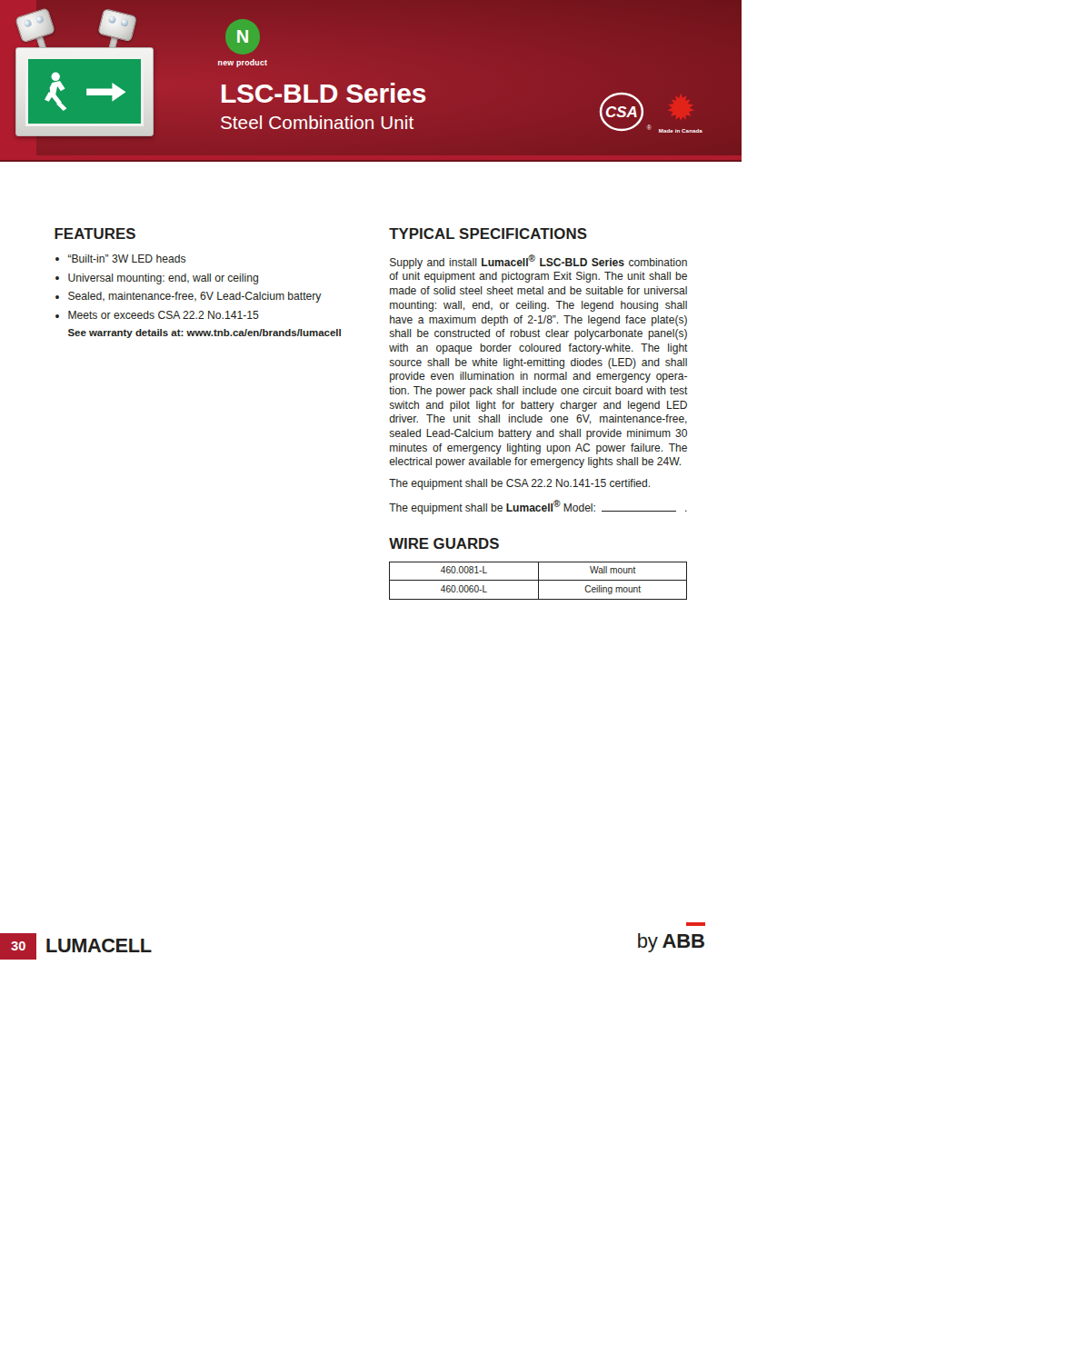N
new product
LSC-BLD Series
Steel Combination Unit
CSA ®
Made in Canada
FEATURES
“Built-in” 3W LED heads
Universal mounting: end, wall or ceiling
Sealed, maintenance-free, 6V Lead-Calcium battery
Meets or exceeds CSA 22.2 No.141-15 See warranty details at: www.tnb.ca/en/brands/lumacell
TYPICAL SPECIFICATIONS
Supply and install Lumacell® LSC-BLD Series combination of unit equipment and pictogram Exit Sign. The unit shall be made of solid steel sheet metal and be suitable for universal mounting: wall, end, or ceiling. The legend housing shall have a maximum depth of 2-1/8”. The legend face plate(s) shall be constructed of robust clear polycarbonate panel(s) with an opaque border coloured factory-white. The light source shall be white light-emitting diodes (LED) and shall provide even illumination in normal and emergency operation. The power pack shall include one circuit board with test switch and pilot light for battery charger and legend LED driver. The unit shall include one 6V, maintenance-free, sealed Lead-Calcium battery and shall provide minimum 30 minutes of emergency lighting upon AC power failure. The electrical power available for emergency lights shall be 24W.
The equipment shall be CSA 22.2 No.141-15 certified.
The equipment shall be Lumacell® Model: .
WIRE GUARDS
| 460.0081-L | Wall mount |
| 460.0060-L | Ceiling mount |
30
LUMACELL
by ABB